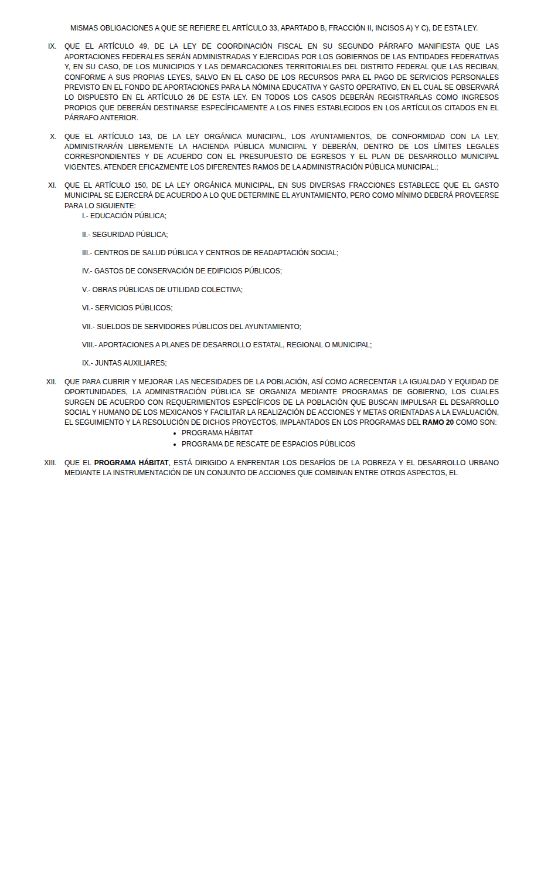MISMAS OBLIGACIONES A QUE SE REFIERE EL ARTÍCULO 33, APARTADO B, FRACCIÓN II, INCISOS A) Y C), DE ESTA LEY.
QUE EL ARTÍCULO 49, DE LA LEY DE COORDINACIÓN FISCAL EN SU SEGUNDO PÁRRAFO MANIFIESTA QUE LAS APORTACIONES FEDERALES SERÁN ADMINISTRADAS Y EJERCIDAS POR LOS GOBIERNOS DE LAS ENTIDADES FEDERATIVAS Y, EN SU CASO, DE LOS MUNICIPIOS Y LAS DEMARCACIONES TERRITORIALES DEL DISTRITO FEDERAL QUE LAS RECIBAN, CONFORME A SUS PROPIAS LEYES, SALVO EN EL CASO DE LOS RECURSOS PARA EL PAGO DE SERVICIOS PERSONALES PREVISTO EN EL FONDO DE APORTACIONES PARA LA NÓMINA EDUCATIVA Y GASTO OPERATIVO, EN EL CUAL SE OBSERVARÁ LO DISPUESTO EN EL ARTÍCULO 26 DE ESTA LEY. EN TODOS LOS CASOS DEBERÁN REGISTRARLAS COMO INGRESOS PROPIOS QUE DEBERÁN DESTINARSE ESPECÍFICAMENTE A LOS FINES ESTABLECIDOS EN LOS ARTÍCULOS CITADOS EN EL PÁRRAFO ANTERIOR.
QUE EL ARTÍCULO 143, DE LA LEY ORGÁNICA MUNICIPAL, LOS AYUNTAMIENTOS, DE CONFORMIDAD CON LA LEY, ADMINISTRARÁN LIBREMENTE LA HACIENDA PÚBLICA MUNICIPAL Y DEBERÁN, DENTRO DE LOS LÍMITES LEGALES CORRESPONDIENTES Y DE ACUERDO CON EL PRESUPUESTO DE EGRESOS Y EL PLAN DE DESARROLLO MUNICIPAL VIGENTES, ATENDER EFICAZMENTE LOS DIFERENTES RAMOS DE LA ADMINISTRACIÓN PÚBLICA MUNICIPAL.;
QUE EL ARTÍCULO 150, DE LA LEY ORGÁNICA MUNICIPAL, EN SUS DIVERSAS FRACCIONES ESTABLECE QUE EL GASTO MUNICIPAL SE EJERCERÁ DE ACUERDO A LO QUE DETERMINE EL AYUNTAMIENTO, PERO COMO MÍNIMO DEBERÁ PROVEERSE PARA LO SIGUIENTE:
I.- EDUCACIÓN PÚBLICA;
II.- SEGURIDAD PÚBLICA;
III.- CENTROS DE SALUD PÚBLICA Y CENTROS DE READAPTACIÓN SOCIAL;
IV.- GASTOS DE CONSERVACIÓN DE EDIFICIOS PÚBLICOS;
V.- OBRAS PÚBLICAS DE UTILIDAD COLECTIVA;
VI.- SERVICIOS PÚBLICOS;
VII.- SUELDOS DE SERVIDORES PÚBLICOS DEL AYUNTAMIENTO;
VIII.- APORTACIONES A PLANES DE DESARROLLO ESTATAL, REGIONAL O MUNICIPAL;
IX.- JUNTAS AUXILIARES;
QUE PARA CUBRIR Y MEJORAR LAS NECESIDADES DE LA POBLACIÓN, ASÍ COMO ACRECENTAR LA IGUALDAD Y EQUIDAD DE OPORTUNIDADES, LA ADMINISTRACIÓN PÚBLICA SE ORGANIZA MEDIANTE PROGRAMAS DE GOBIERNO, LOS CUALES SURGEN DE ACUERDO CON REQUERIMIENTOS ESPECÍFICOS DE LA POBLACIÓN QUE BUSCAN IMPULSAR EL DESARROLLO SOCIAL Y HUMANO DE LOS MEXICANOS Y FACILITAR LA REALIZACIÓN DE ACCIONES Y METAS ORIENTADAS A LA EVALUACIÓN, EL SEGUIMIENTO Y LA RESOLUCIÓN DE DICHOS PROYECTOS, IMPLANTADOS EN LOS PROGRAMAS DEL RAMO 20 COMO SON:
PROGRAMA HÁBITAT
PROGRAMA DE RESCATE DE ESPACIOS PÚBLICOS
QUE EL PROGRAMA HÁBITAT, ESTÁ DIRIGIDO A ENFRENTAR LOS DESAFÍOS DE LA POBREZA Y EL DESARROLLO URBANO MEDIANTE LA INSTRUMENTACIÓN DE UN CONJUNTO DE ACCIONES QUE COMBINAN ENTRE OTROS ASPECTOS, EL